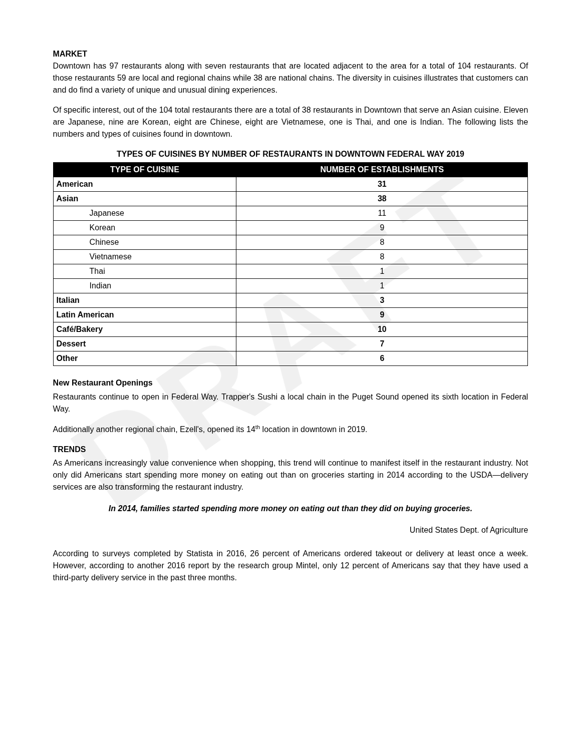MARKET
Downtown has 97 restaurants along with seven restaurants that are located adjacent to the area for a total of 104 restaurants. Of those restaurants 59 are local and regional chains while 38 are national chains. The diversity in cuisines illustrates that customers can and do find a variety of unique and unusual dining experiences.
Of specific interest, out of the 104 total restaurants there are a total of 38 restaurants in Downtown that serve an Asian cuisine. Eleven are Japanese, nine are Korean, eight are Chinese, eight are Vietnamese, one is Thai, and one is Indian. The following lists the numbers and types of cuisines found in downtown.
TYPES OF CUISINES BY NUMBER OF RESTAURANTS IN DOWNTOWN FEDERAL WAY 2019
| TYPE OF CUISINE | NUMBER OF ESTABLISHMENTS |
| --- | --- |
| American | 31 |
| Asian | 38 |
| Japanese | 11 |
| Korean | 9 |
| Chinese | 8 |
| Vietnamese | 8 |
| Thai | 1 |
| Indian | 1 |
| Italian | 3 |
| Latin American | 9 |
| Café/Bakery | 10 |
| Dessert | 7 |
| Other | 6 |
New Restaurant Openings
Restaurants continue to open in Federal Way. Trapper's Sushi a local chain in the Puget Sound opened its sixth location in Federal Way.
Additionally another regional chain, Ezell's, opened its 14th location in downtown in 2019.
TRENDS
As Americans increasingly value convenience when shopping, this trend will continue to manifest itself in the restaurant industry. Not only did Americans start spending more money on eating out than on groceries starting in 2014 according to the USDA—delivery services are also transforming the restaurant industry.
In 2014, families started spending more money on eating out than they did on buying groceries.
United States Dept. of Agriculture
According to surveys completed by Statista in 2016, 26 percent of Americans ordered takeout or delivery at least once a week. However, according to another 2016 report by the research group Mintel, only 12 percent of Americans say that they have used a third-party delivery service in the past three months.